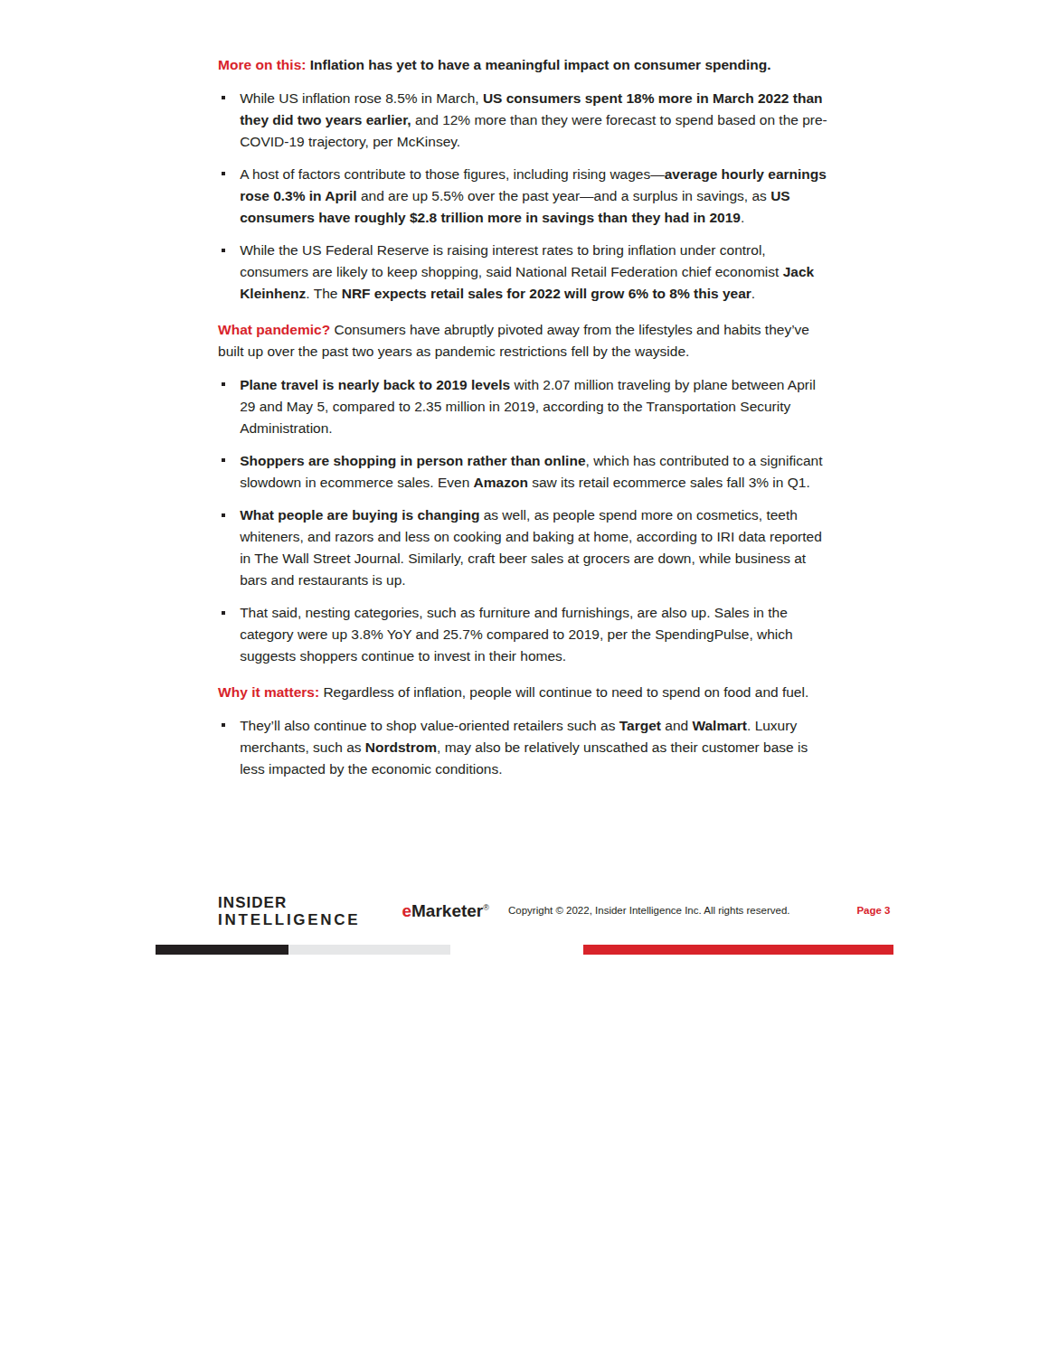More on this: Inflation has yet to have a meaningful impact on consumer spending.
While US inflation rose 8.5% in March, US consumers spent 18% more in March 2022 than they did two years earlier, and 12% more than they were forecast to spend based on the pre-COVID-19 trajectory, per McKinsey.
A host of factors contribute to those figures, including rising wages—average hourly earnings rose 0.3% in April and are up 5.5% over the past year—and a surplus in savings, as US consumers have roughly $2.8 trillion more in savings than they had in 2019.
While the US Federal Reserve is raising interest rates to bring inflation under control, consumers are likely to keep shopping, said National Retail Federation chief economist Jack Kleinhenz. The NRF expects retail sales for 2022 will grow 6% to 8% this year.
What pandemic? Consumers have abruptly pivoted away from the lifestyles and habits they’ve built up over the past two years as pandemic restrictions fell by the wayside.
Plane travel is nearly back to 2019 levels with 2.07 million traveling by plane between April 29 and May 5, compared to 2.35 million in 2019, according to the Transportation Security Administration.
Shoppers are shopping in person rather than online, which has contributed to a significant slowdown in ecommerce sales. Even Amazon saw its retail ecommerce sales fall 3% in Q1.
What people are buying is changing as well, as people spend more on cosmetics, teeth whiteners, and razors and less on cooking and baking at home, according to IRI data reported in The Wall Street Journal. Similarly, craft beer sales at grocers are down, while business at bars and restaurants is up.
That said, nesting categories, such as furniture and furnishings, are also up. Sales in the category were up 3.8% YoY and 25.7% compared to 2019, per the SpendingPulse, which suggests shoppers continue to invest in their homes.
Why it matters: Regardless of inflation, people will continue to need to spend on food and fuel.
They’ll also continue to shop value-oriented retailers such as Target and Walmart. Luxury merchants, such as Nordstrom, may also be relatively unscathed as their customer base is less impacted by the economic conditions.
Insider
Intelligence
e Marketer®
Copyright © 2022, Insider Intelligence Inc. All rights reserved.
Page 3